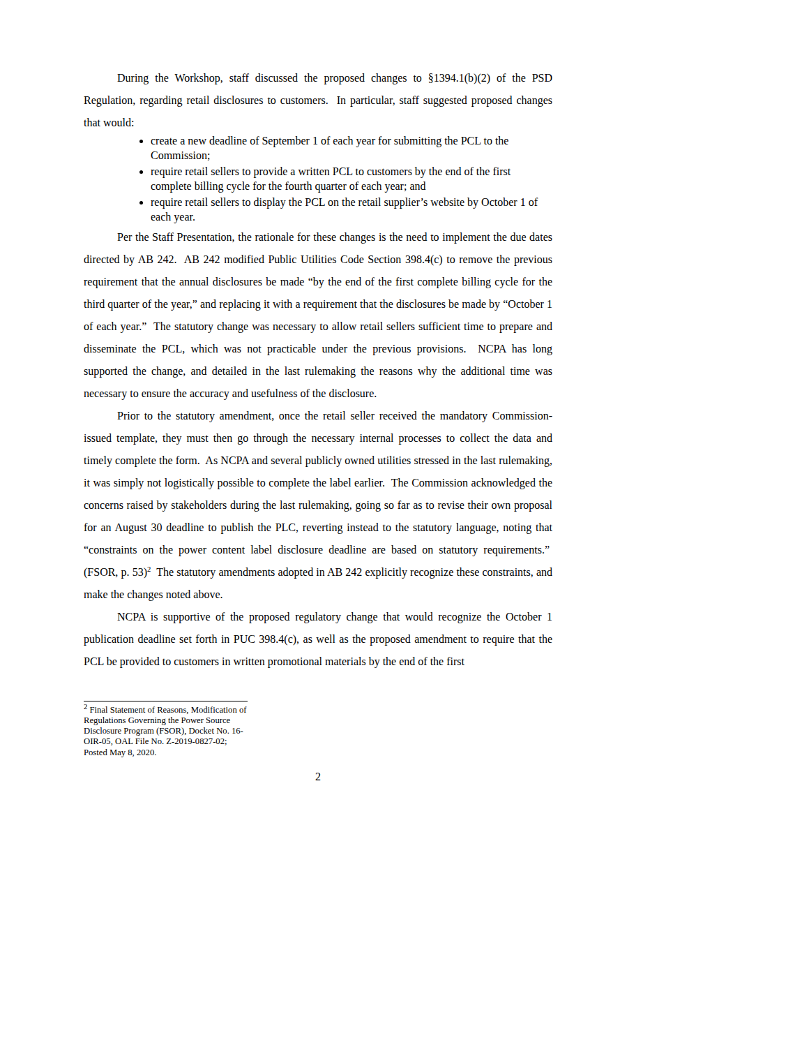During the Workshop, staff discussed the proposed changes to §1394.1(b)(2) of the PSD Regulation, regarding retail disclosures to customers. In particular, staff suggested proposed changes that would:
create a new deadline of September 1 of each year for submitting the PCL to the Commission;
require retail sellers to provide a written PCL to customers by the end of the first complete billing cycle for the fourth quarter of each year; and
require retail sellers to display the PCL on the retail supplier’s website by October 1 of each year.
Per the Staff Presentation, the rationale for these changes is the need to implement the due dates directed by AB 242. AB 242 modified Public Utilities Code Section 398.4(c) to remove the previous requirement that the annual disclosures be made “by the end of the first complete billing cycle for the third quarter of the year,” and replacing it with a requirement that the disclosures be made by “October 1 of each year.” The statutory change was necessary to allow retail sellers sufficient time to prepare and disseminate the PCL, which was not practicable under the previous provisions. NCPA has long supported the change, and detailed in the last rulemaking the reasons why the additional time was necessary to ensure the accuracy and usefulness of the disclosure.
Prior to the statutory amendment, once the retail seller received the mandatory Commission-issued template, they must then go through the necessary internal processes to collect the data and timely complete the form. As NCPA and several publicly owned utilities stressed in the last rulemaking, it was simply not logistically possible to complete the label earlier. The Commission acknowledged the concerns raised by stakeholders during the last rulemaking, going so far as to revise their own proposal for an August 30 deadline to publish the PLC, reverting instead to the statutory language, noting that “constraints on the power content label disclosure deadline are based on statutory requirements.” (FSOR, p. 53)2 The statutory amendments adopted in AB 242 explicitly recognize these constraints, and make the changes noted above.
NCPA is supportive of the proposed regulatory change that would recognize the October 1 publication deadline set forth in PUC 398.4(c), as well as the proposed amendment to require that the PCL be provided to customers in written promotional materials by the end of the first
2 Final Statement of Reasons, Modification of Regulations Governing the Power Source Disclosure Program (FSOR), Docket No. 16-OIR-05, OAL File No. Z-2019-0827-02; Posted May 8, 2020.
2